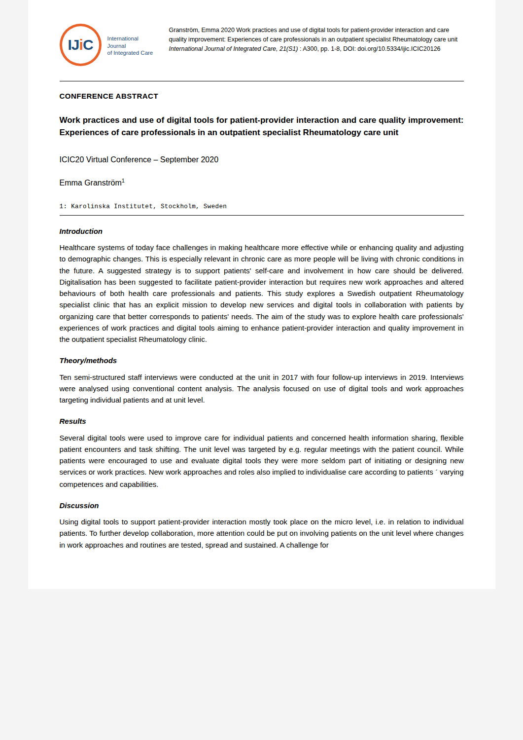IJi C
International Journal
of Integrated Care
Granström, Emma 2020 Work practices and use of digital tools for patient-provider interaction and care quality improvement: Experiences of care professionals in an outpatient specialist Rheumatology care unit International Journal of Integrated Care, 21(S1) : A300, pp. 1-8, DOI: doi.org/10.5334/ijic.ICIC20126
CONFERENCE ABSTRACT
Work practices and use of digital tools for patient-provider interaction and care quality improvement: Experiences of care professionals in an outpatient specialist Rheumatology care unit
ICIC20 Virtual Conference – September 2020
Emma Granström1
1: Karolinska Institutet, Stockholm, Sweden
Introduction
Healthcare systems of today face challenges in making healthcare more effective while or enhancing quality and adjusting to demographic changes. This is especially relevant in chronic care as more people will be living with chronic conditions in the future. A suggested strategy is to support patients' self-care and involvement in how care should be delivered. Digitalisation has been suggested to facilitate patient-provider interaction but requires new work approaches and altered behaviours of both health care professionals and patients. This study explores a Swedish outpatient Rheumatology specialist clinic that has an explicit mission to develop new services and digital tools in collaboration with patients by organizing care that better corresponds to patients' needs. The aim of the study was to explore health care professionals' experiences of work practices and digital tools aiming to enhance patient-provider interaction and quality improvement in the outpatient specialist Rheumatology clinic.
Theory/methods
Ten semi-structured staff interviews were conducted at the unit in 2017 with four follow-up interviews in 2019. Interviews were analysed using conventional content analysis. The analysis focused on use of digital tools and work approaches targeting individual patients and at unit level.
Results
Several digital tools were used to improve care for individual patients and concerned health information sharing, flexible patient encounters and task shifting. The unit level was targeted by e.g. regular meetings with the patient council. While patients were encouraged to use and evaluate digital tools they were more seldom part of initiating or designing new services or work practices. New work approaches and roles also implied to individualise care according to patients ´ varying competences and capabilities.
Discussion
Using digital tools to support patient-provider interaction mostly took place on the micro level, i.e. in relation to individual patients. To further develop collaboration, more attention could be put on involving patients on the unit level where changes in work approaches and routines are tested, spread and sustained. A challenge for